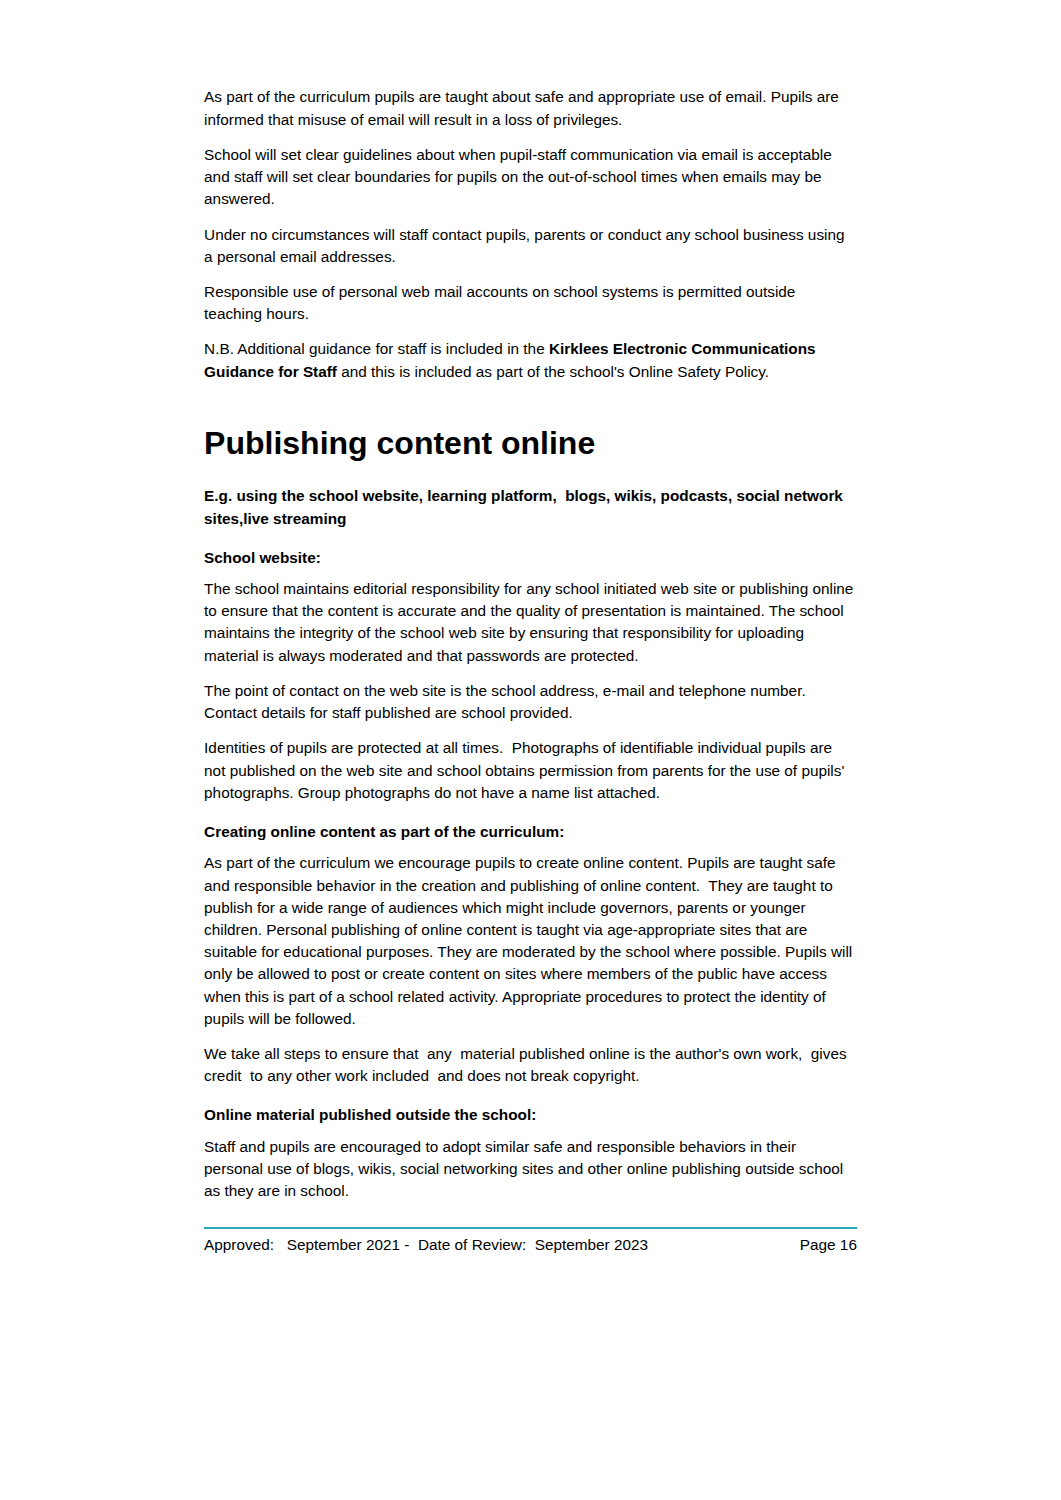As part of the curriculum pupils are taught about safe and appropriate use of email. Pupils are informed that misuse of email will result in a loss of privileges.
School will set clear guidelines about when pupil-staff communication via email is acceptable and staff will set clear boundaries for pupils on the out-of-school times when emails may be answered.
Under no circumstances will staff contact pupils, parents or conduct any school business using a personal email addresses.
Responsible use of personal web mail accounts on school systems is permitted outside teaching hours.
N.B. Additional guidance for staff is included in the Kirklees Electronic Communications Guidance for Staff and this is included as part of the school's Online Safety Policy.
Publishing content online
E.g. using the school website, learning platform, blogs, wikis, podcasts, social network sites,live streaming
School website:
The school maintains editorial responsibility for any school initiated web site or publishing online to ensure that the content is accurate and the quality of presentation is maintained. The school maintains the integrity of the school web site by ensuring that responsibility for uploading material is always moderated and that passwords are protected.
The point of contact on the web site is the school address, e-mail and telephone number. Contact details for staff published are school provided.
Identities of pupils are protected at all times. Photographs of identifiable individual pupils are not published on the web site and school obtains permission from parents for the use of pupils' photographs. Group photographs do not have a name list attached.
Creating online content as part of the curriculum:
As part of the curriculum we encourage pupils to create online content. Pupils are taught safe and responsible behavior in the creation and publishing of online content. They are taught to publish for a wide range of audiences which might include governors, parents or younger children. Personal publishing of online content is taught via age-appropriate sites that are suitable for educational purposes. They are moderated by the school where possible. Pupils will only be allowed to post or create content on sites where members of the public have access when this is part of a school related activity. Appropriate procedures to protect the identity of pupils will be followed.
We take all steps to ensure that any material published online is the author's own work, gives credit to any other work included and does not break copyright.
Online material published outside the school:
Staff and pupils are encouraged to adopt similar safe and responsible behaviors in their personal use of blogs, wikis, social networking sites and other online publishing outside school as they are in school.
Approved: September 2021 - Date of Review: September 2023
Page 16